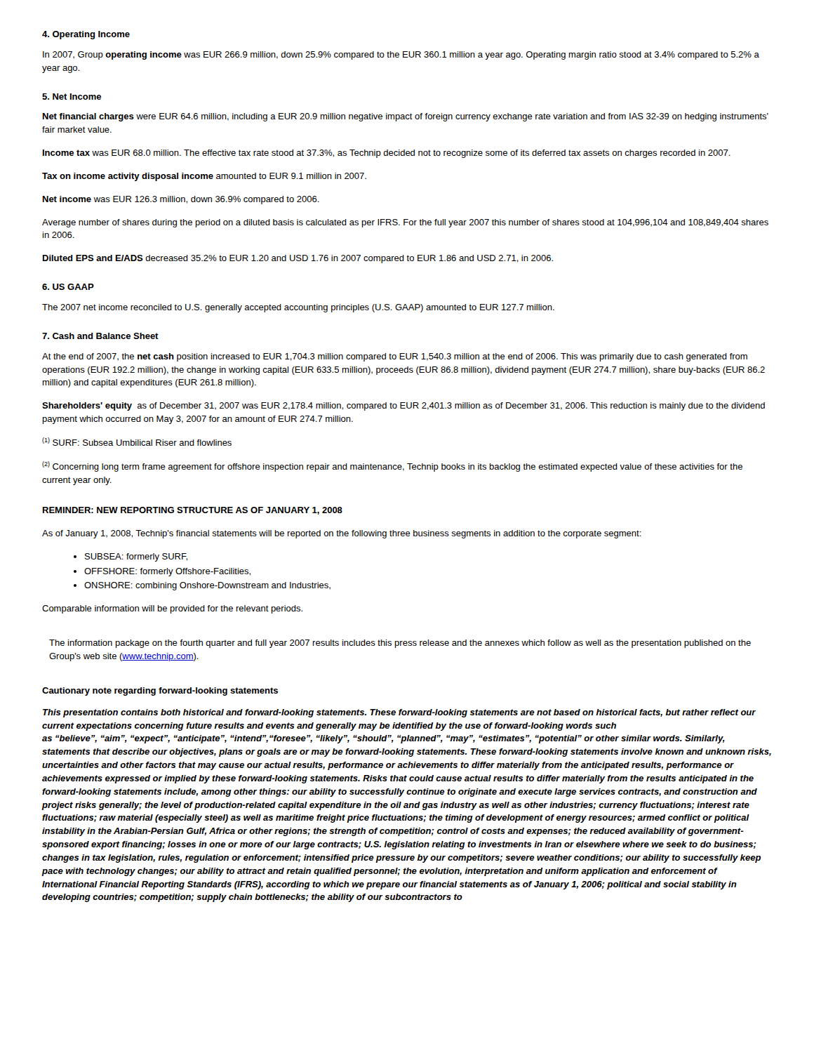4. Operating Income
In 2007, Group operating income was EUR 266.9 million, down 25.9% compared to the EUR 360.1 million a year ago. Operating margin ratio stood at 3.4% compared to 5.2% a year ago.
5. Net Income
Net financial charges were EUR 64.6 million, including a EUR 20.9 million negative impact of foreign currency exchange rate variation and from IAS 32-39 on hedging instruments' fair market value.
Income tax was EUR 68.0 million. The effective tax rate stood at 37.3%, as Technip decided not to recognize some of its deferred tax assets on charges recorded in 2007.
Tax on income activity disposal income amounted to EUR 9.1 million in 2007.
Net income was EUR 126.3 million, down 36.9% compared to 2006.
Average number of shares during the period on a diluted basis is calculated as per IFRS. For the full year 2007 this number of shares stood at 104,996,104 and 108,849,404 shares in 2006.
Diluted EPS and E/ADS decreased 35.2% to EUR 1.20 and USD 1.76 in 2007 compared to EUR 1.86 and USD 2.71, in 2006.
6. US GAAP
The 2007 net income reconciled to U.S. generally accepted accounting principles (U.S. GAAP) amounted to EUR 127.7 million.
7. Cash and Balance Sheet
At the end of 2007, the net cash position increased to EUR 1,704.3 million compared to EUR 1,540.3 million at the end of 2006. This was primarily due to cash generated from operations (EUR 192.2 million), the change in working capital (EUR 633.5 million), proceeds (EUR 86.8 million), dividend payment (EUR 274.7 million), share buy-backs (EUR 86.2 million) and capital expenditures (EUR 261.8 million).
Shareholders' equity as of December 31, 2007 was EUR 2,178.4 million, compared to EUR 2,401.3 million as of December 31, 2006. This reduction is mainly due to the dividend payment which occurred on May 3, 2007 for an amount of EUR 274.7 million.
(1) SURF: Subsea Umbilical Riser and flowlines
(2) Concerning long term frame agreement for offshore inspection repair and maintenance, Technip books in its backlog the estimated expected value of these activities for the current year only.
REMINDER: NEW REPORTING STRUCTURE AS OF JANUARY 1, 2008
As of January 1, 2008, Technip's financial statements will be reported on the following three business segments in addition to the corporate segment:
SUBSEA: formerly SURF,
OFFSHORE: formerly Offshore-Facilities,
ONSHORE: combining Onshore-Downstream and Industries,
Comparable information will be provided for the relevant periods.
The information package on the fourth quarter and full year 2007 results includes this press release and the annexes which follow as well as the presentation published on the Group's web site (www.technip.com).
Cautionary note regarding forward-looking statements
This presentation contains both historical and forward-looking statements. These forward-looking statements are not based on historical facts, but rather reflect our current expectations concerning future results and events and generally may be identified by the use of forward-looking words such
as “believe”, “aim”, “expect”, “anticipate”, “intend”,“foresee”, “likely”, “should”, “planned”, “may”, “estimates”, “potential” or other similar words. Similarly, statements that describe our objectives, plans or goals are or may be forward-looking statements. These forward-looking statements involve known and unknown risks, uncertainties and other factors that may cause our actual results, performance or achievements to differ materially from the anticipated results, performance or achievements expressed or implied by these forward-looking statements. Risks that could cause actual results to differ materially from the results anticipated in the forward-looking statements include, among other things: our ability to successfully continue to originate and execute large services contracts, and construction and project risks generally; the level of production-related capital expenditure in the oil and gas industry as well as other industries; currency fluctuations; interest rate fluctuations; raw material (especially steel) as well as maritime freight price fluctuations; the timing of development of energy resources; armed conflict or political instability in the Arabian-Persian Gulf, Africa or other regions; the strength of competition; control of costs and expenses; the reduced availability of government-sponsored export financing; losses in one or more of our large contracts; U.S. legislation relating to investments in Iran or elsewhere where we seek to do business; changes in tax legislation, rules, regulation or enforcement; intensified price pressure by our competitors; severe weather conditions; our ability to successfully keep pace with technology changes; our ability to attract and retain qualified personnel; the evolution, interpretation and uniform application and enforcement of International Financial Reporting Standards (IFRS), according to which we prepare our financial statements as of January 1, 2006; political and social stability in developing countries; competition; supply chain bottlenecks; the ability of our subcontractors to